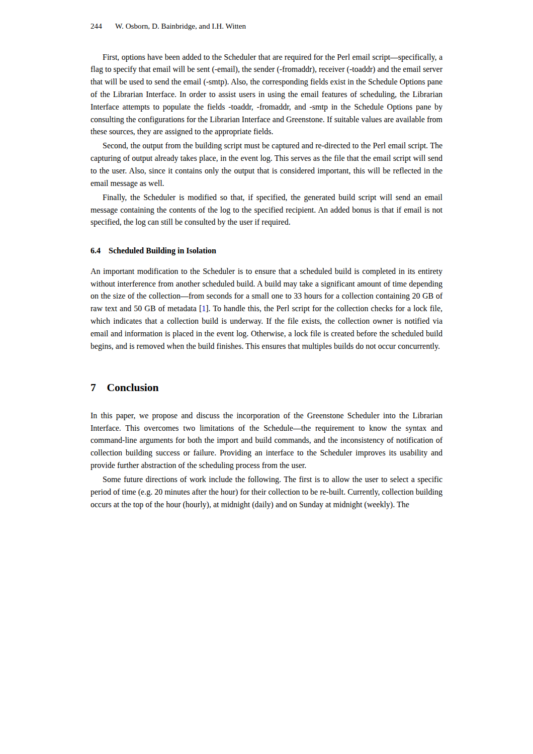244 W. Osborn, D. Bainbridge, and I.H. Witten
First, options have been added to the Scheduler that are required for the Perl email script—specifically, a flag to specify that email will be sent (-email), the sender (-fromaddr), receiver (-toaddr) and the email server that will be used to send the email (-smtp). Also, the corresponding fields exist in the Schedule Options pane of the Librarian Interface. In order to assist users in using the email features of scheduling, the Librarian Interface attempts to populate the fields -toaddr, -fromaddr, and -smtp in the Schedule Options pane by consulting the configurations for the Librarian Interface and Greenstone. If suitable values are available from these sources, they are assigned to the appropriate fields.
Second, the output from the building script must be captured and re-directed to the Perl email script. The capturing of output already takes place, in the event log. This serves as the file that the email script will send to the user. Also, since it contains only the output that is considered important, this will be reflected in the email message as well.
Finally, the Scheduler is modified so that, if specified, the generated build script will send an email message containing the contents of the log to the specified recipient. An added bonus is that if email is not specified, the log can still be consulted by the user if required.
6.4 Scheduled Building in Isolation
An important modification to the Scheduler is to ensure that a scheduled build is completed in its entirety without interference from another scheduled build. A build may take a significant amount of time depending on the size of the collection—from seconds for a small one to 33 hours for a collection containing 20 GB of raw text and 50 GB of metadata [1]. To handle this, the Perl script for the collection checks for a lock file, which indicates that a collection build is underway. If the file exists, the collection owner is notified via email and information is placed in the event log. Otherwise, a lock file is created before the scheduled build begins, and is removed when the build finishes. This ensures that multiples builds do not occur concurrently.
7 Conclusion
In this paper, we propose and discuss the incorporation of the Greenstone Scheduler into the Librarian Interface. This overcomes two limitations of the Schedule—the requirement to know the syntax and command-line arguments for both the import and build commands, and the inconsistency of notification of collection building success or failure. Providing an interface to the Scheduler improves its usability and provide further abstraction of the scheduling process from the user.
Some future directions of work include the following. The first is to allow the user to select a specific period of time (e.g. 20 minutes after the hour) for their collection to be re-built. Currently, collection building occurs at the top of the hour (hourly), at midnight (daily) and on Sunday at midnight (weekly). The